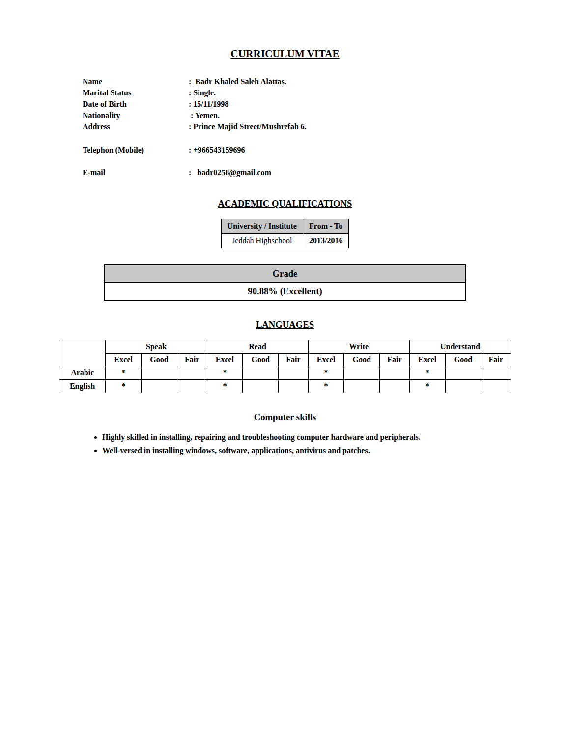CURRICULUM VITAE
| Name | : Badr Khaled Saleh Alattas. |
| Marital Status | : Single. |
| Date of Birth | : 15/11/1998 |
| Nationality | : Yemen. |
| Address | : Prince Majid Street/Mushrefah 6. |
| Telephon (Mobile) | : +966543159696 |
| E-mail | : badr0258@gmail.com |
ACADEMIC QUALIFICATIONS
| University / Institute | From - To |
| --- | --- |
| Jeddah Highschool | 2013/2016 |
| Grade |
| --- |
| 90.88% (Excellent) |
LANGUAGES
| | Speak | Read | Write | Understand |
| --- | --- | --- | --- | --- |
| Excel | Good | Fair | Excel | Good | Fair | Excel | Good | Fair | Excel | Good | Fair |
| Arabic | * | | | * | | | * | | | * | | |
| English | * | | | * | | | * | | | * | | |
Computer skills
Highly skilled in installing, repairing and troubleshooting computer hardware and peripherals.
Well-versed in installing windows, software, applications, antivirus and patches.